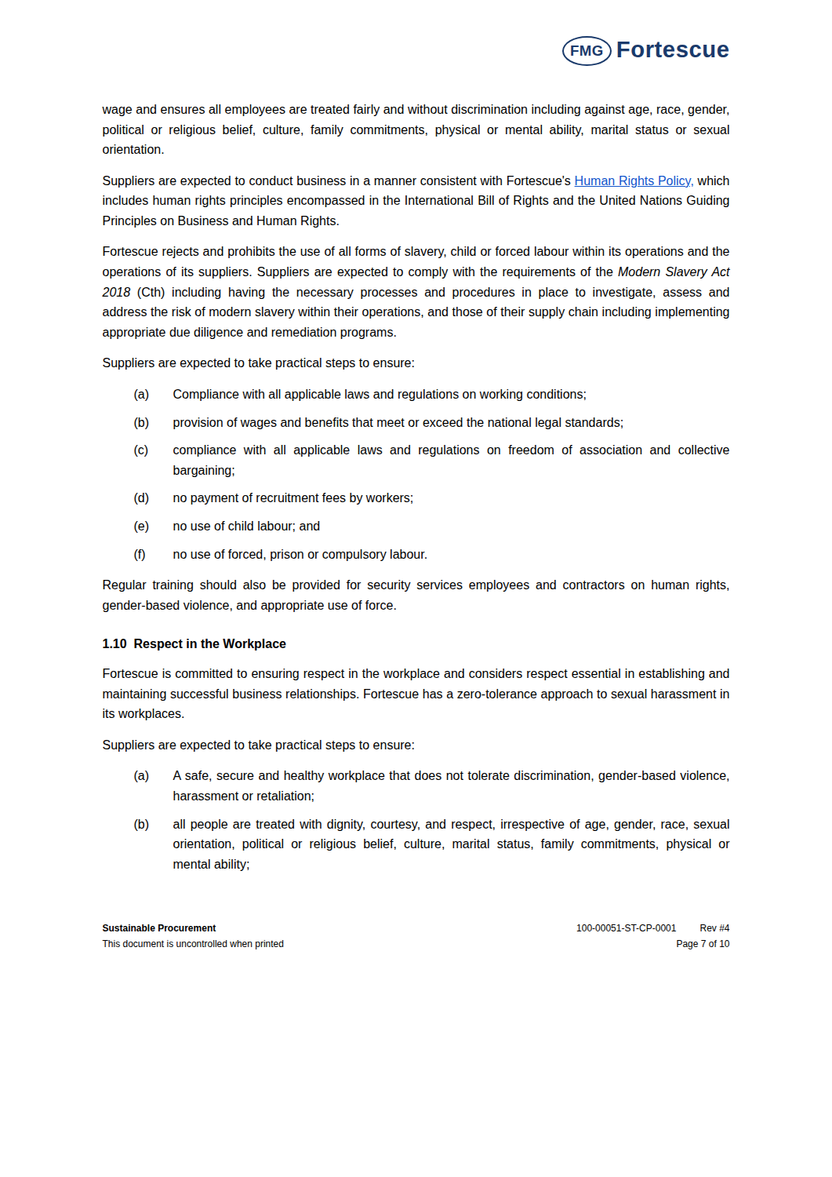FMGFortescue
wage and ensures all employees are treated fairly and without discrimination including against age, race, gender, political or religious belief, culture, family commitments, physical or mental ability, marital status or sexual orientation.
Suppliers are expected to conduct business in a manner consistent with Fortescue's Human Rights Policy, which includes human rights principles encompassed in the International Bill of Rights and the United Nations Guiding Principles on Business and Human Rights.
Fortescue rejects and prohibits the use of all forms of slavery, child or forced labour within its operations and the operations of its suppliers. Suppliers are expected to comply with the requirements of the Modern Slavery Act 2018 (Cth) including having the necessary processes and procedures in place to investigate, assess and address the risk of modern slavery within their operations, and those of their supply chain including implementing appropriate due diligence and remediation programs.
Suppliers are expected to take practical steps to ensure:
(a) Compliance with all applicable laws and regulations on working conditions;
(b) provision of wages and benefits that meet or exceed the national legal standards;
(c) compliance with all applicable laws and regulations on freedom of association and collective bargaining;
(d) no payment of recruitment fees by workers;
(e) no use of child labour; and
(f) no use of forced, prison or compulsory labour.
Regular training should also be provided for security services employees and contractors on human rights, gender-based violence, and appropriate use of force.
1.10 Respect in the Workplace
Fortescue is committed to ensuring respect in the workplace and considers respect essential in establishing and maintaining successful business relationships. Fortescue has a zero-tolerance approach to sexual harassment in its workplaces.
Suppliers are expected to take practical steps to ensure:
(a) A safe, secure and healthy workplace that does not tolerate discrimination, gender-based violence, harassment or retaliation;
(b) all people are treated with dignity, courtesy, and respect, irrespective of age, gender, race, sexual orientation, political or religious belief, culture, marital status, family commitments, physical or mental ability;
Sustainable Procurement
100-00051-ST-CP-0001Rev #4
This document is uncontrolled when printed
Page 7 of 10